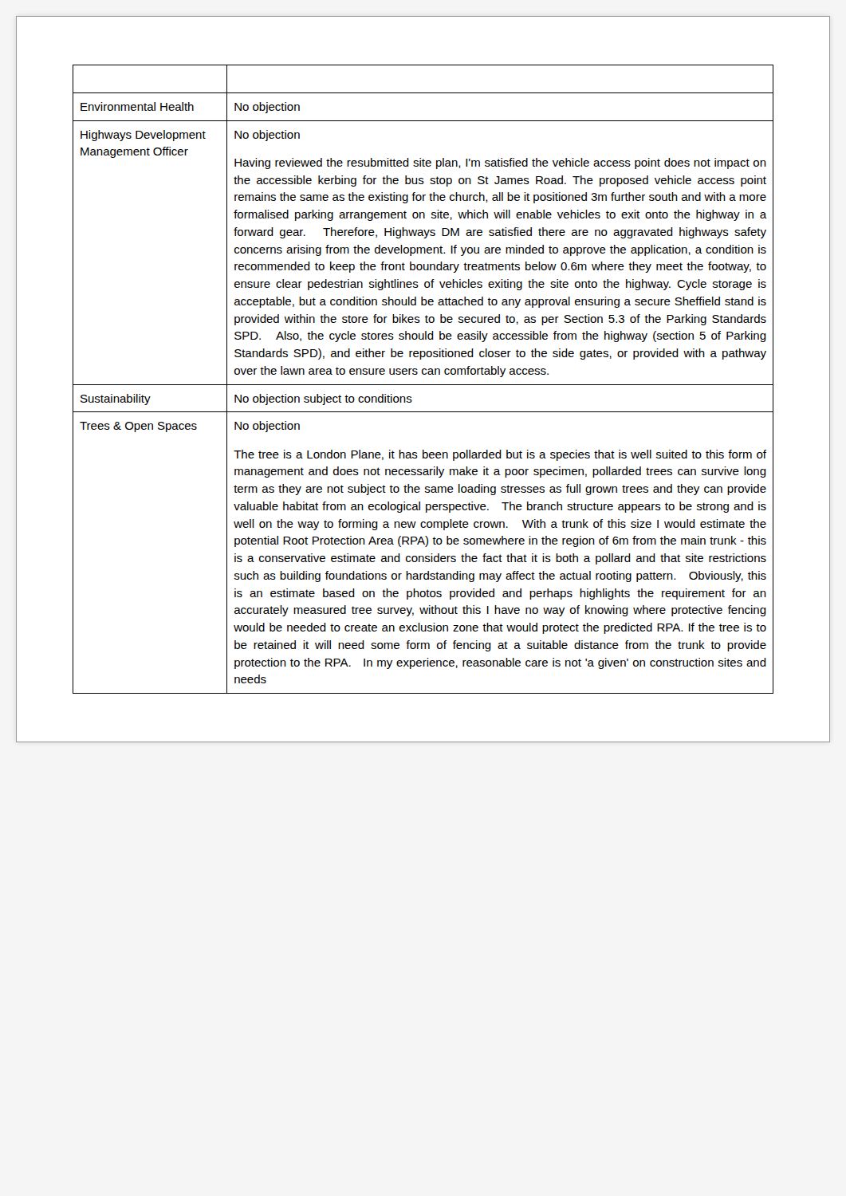| Environmental Health | No objection |
| Highways Development Management Officer | No objection Having reviewed the resubmitted site plan, I'm satisfied the vehicle access point does not impact on the accessible kerbing for the bus stop on St James Road. The proposed vehicle access point remains the same as the existing for the church, all be it positioned 3m further south and with a more formalised parking arrangement on site, which will enable vehicles to exit onto the highway in a forward gear. Therefore, Highways DM are satisfied there are no aggravated highways safety concerns arising from the development. If you are minded to approve the application, a condition is recommended to keep the front boundary treatments below 0.6m where they meet the footway, to ensure clear pedestrian sightlines of vehicles exiting the site onto the highway. Cycle storage is acceptable, but a condition should be attached to any approval ensuring a secure Sheffield stand is provided within the store for bikes to be secured to, as per Section 5.3 of the Parking Standards SPD. Also, the cycle stores should be easily accessible from the highway (section 5 of Parking Standards SPD), and either be repositioned closer to the side gates, or provided with a pathway over the lawn area to ensure users can comfortably access. |
| Sustainability | No objection subject to conditions |
| Trees & Open Spaces | No objection The tree is a London Plane, it has been pollarded but is a species that is well suited to this form of management and does not necessarily make it a poor specimen, pollarded trees can survive long term as they are not subject to the same loading stresses as full grown trees and they can provide valuable habitat from an ecological perspective. The branch structure appears to be strong and is well on the way to forming a new complete crown. With a trunk of this size I would estimate the potential Root Protection Area (RPA) to be somewhere in the region of 6m from the main trunk - this is a conservative estimate and considers the fact that it is both a pollard and that site restrictions such as building foundations or hardstanding may affect the actual rooting pattern. Obviously, this is an estimate based on the photos provided and perhaps highlights the requirement for an accurately measured tree survey, without this I have no way of knowing where protective fencing would be needed to create an exclusion zone that would protect the predicted RPA. If the tree is to be retained it will need some form of fencing at a suitable distance from the trunk to provide protection to the RPA. In my experience, reasonable care is not 'a given' on construction sites and needs |